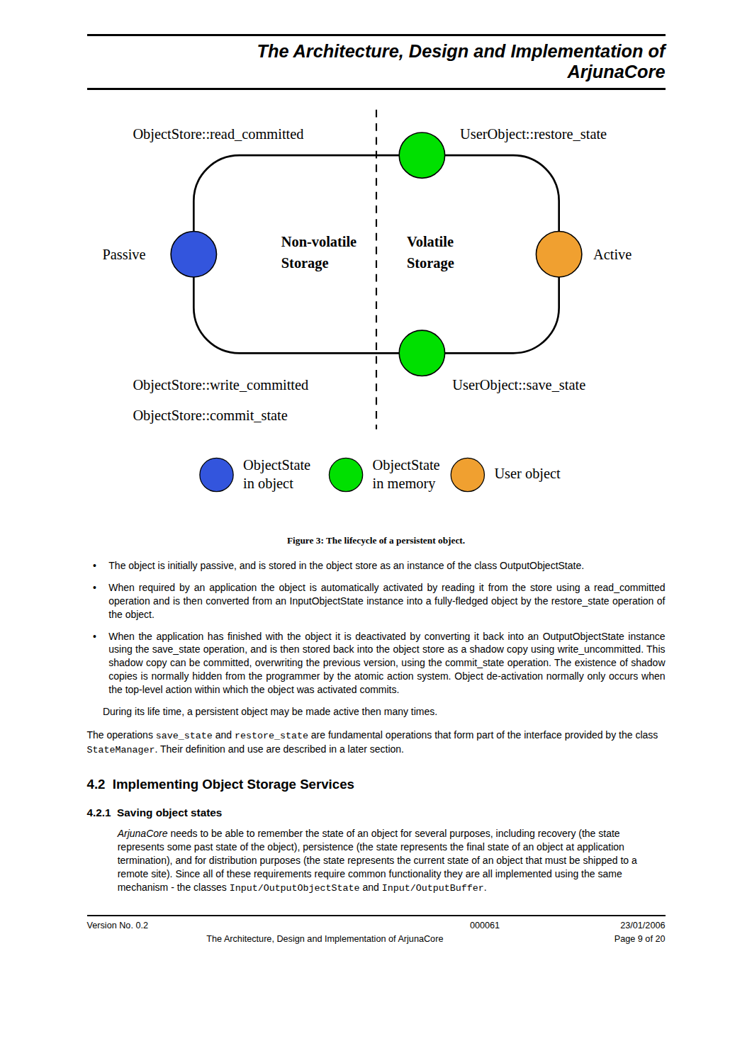The Architecture, Design and Implementation of
ArjunaCore
The lifecycle of a persistent object A rounded rectangle cycle diagram divided by a vertical dashed line into Non-volatile Storage on the left and Volatile Storage on the right. Circles mark Passive (left), Active (right), and two ObjectState in memory points at top and bottom. Labels: ObjectStore::read_committed, UserObject::restore_state, ObjectStore::write_committed, ObjectStore::commit_state, UserObject::save_state. ObjectStore::read_committed UserObject::restore_state Passive Active Non-volatile Storage Volatile Storage ObjectStore::write_committed UserObject::save_state ObjectStore::commit_state ObjectState in object ObjectState in memory User object
Figure 3: The lifecycle of a persistent object.
The object is initially passive, and is stored in the object store as an instance of the class OutputObjectState.
When required by an application the object is automatically activated by reading it from the store using a read_committed operation and is then converted from an InputObjectState instance into a fully-fledged object by the restore_state operation of the object.
When the application has finished with the object it is deactivated by converting it back into an OutputObjectState instance using the save_state operation, and is then stored back into the object store as a shadow copy using write_uncommitted. This shadow copy can be committed, overwriting the previous version, using the commit_state operation. The existence of shadow copies is normally hidden from the programmer by the atomic action system. Object de-activation normally only occurs when the top-level action within which the object was activated commits.
During its life time, a persistent object may be made active then many times.
The operations save_state and restore_state are fundamental operations that form part of the interface provided by the class StateManager. Their definition and use are described in a later section.
4.2 Implementing Object Storage Services
4.2.1 Saving object states
ArjunaCore needs to be able to remember the state of an object for several purposes, including recovery (the state represents some past state of the object), persistence (the state represents the final state of an object at application termination), and for distribution purposes (the state represents the current state of an object that must be shipped to a remote site). Since all of these requirements require common functionality they are all implemented using the same mechanism - the classes Input/OutputObjectState and Input/OutputBuffer.
| Version No. 0.2 | 000061 | 23/01/2006 |
| The Architecture, Design and Implementation of ArjunaCore | Page 9 of 20 |